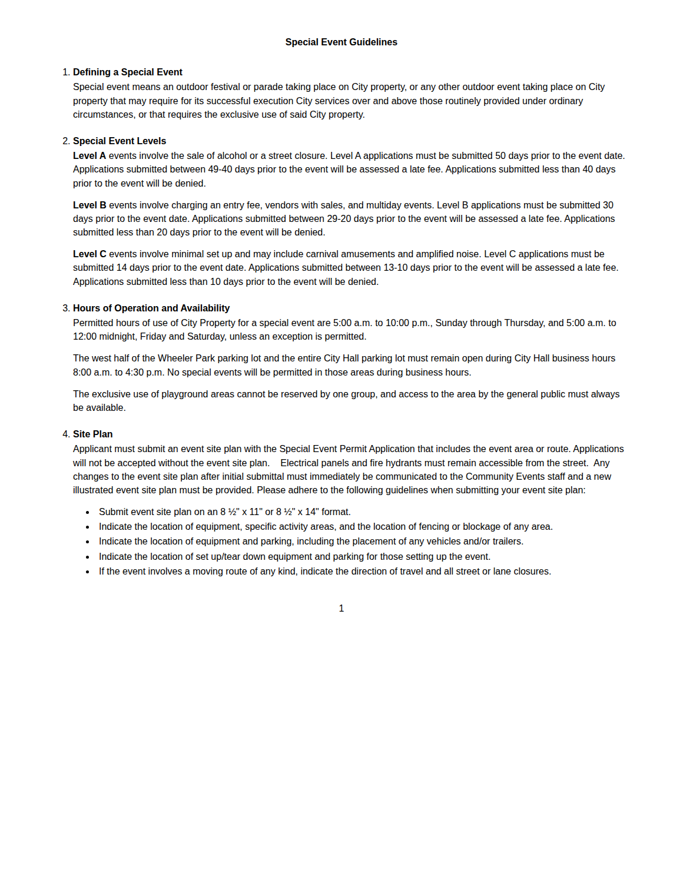Special Event Guidelines
Defining a Special Event
Special event means an outdoor festival or parade taking place on City property, or any other outdoor event taking place on City property that may require for its successful execution City services over and above those routinely provided under ordinary circumstances, or that requires the exclusive use of said City property.
Special Event Levels
Level A events involve the sale of alcohol or a street closure. Level A applications must be submitted 50 days prior to the event date. Applications submitted between 49-40 days prior to the event will be assessed a late fee. Applications submitted less than 40 days prior to the event will be denied.
Level B events involve charging an entry fee, vendors with sales, and multiday events. Level B applications must be submitted 30 days prior to the event date. Applications submitted between 29-20 days prior to the event will be assessed a late fee. Applications submitted less than 20 days prior to the event will be denied.
Level C events involve minimal set up and may include carnival amusements and amplified noise. Level C applications must be submitted 14 days prior to the event date. Applications submitted between 13-10 days prior to the event will be assessed a late fee. Applications submitted less than 10 days prior to the event will be denied.
Hours of Operation and Availability
Permitted hours of use of City Property for a special event are 5:00 a.m. to 10:00 p.m., Sunday through Thursday, and 5:00 a.m. to 12:00 midnight, Friday and Saturday, unless an exception is permitted.
The west half of the Wheeler Park parking lot and the entire City Hall parking lot must remain open during City Hall business hours 8:00 a.m. to 4:30 p.m. No special events will be permitted in those areas during business hours.
The exclusive use of playground areas cannot be reserved by one group, and access to the area by the general public must always be available.
Site Plan
Applicant must submit an event site plan with the Special Event Permit Application that includes the event area or route. Applications will not be accepted without the event site plan. Electrical panels and fire hydrants must remain accessible from the street. Any changes to the event site plan after initial submittal must immediately be communicated to the Community Events staff and a new illustrated event site plan must be provided. Please adhere to the following guidelines when submitting your event site plan:
Submit event site plan on an 8 ½" x 11" or 8 ½" x 14" format.
Indicate the location of equipment, specific activity areas, and the location of fencing or blockage of any area.
Indicate the location of equipment and parking, including the placement of any vehicles and/or trailers.
Indicate the location of set up/tear down equipment and parking for those setting up the event.
If the event involves a moving route of any kind, indicate the direction of travel and all street or lane closures.
1